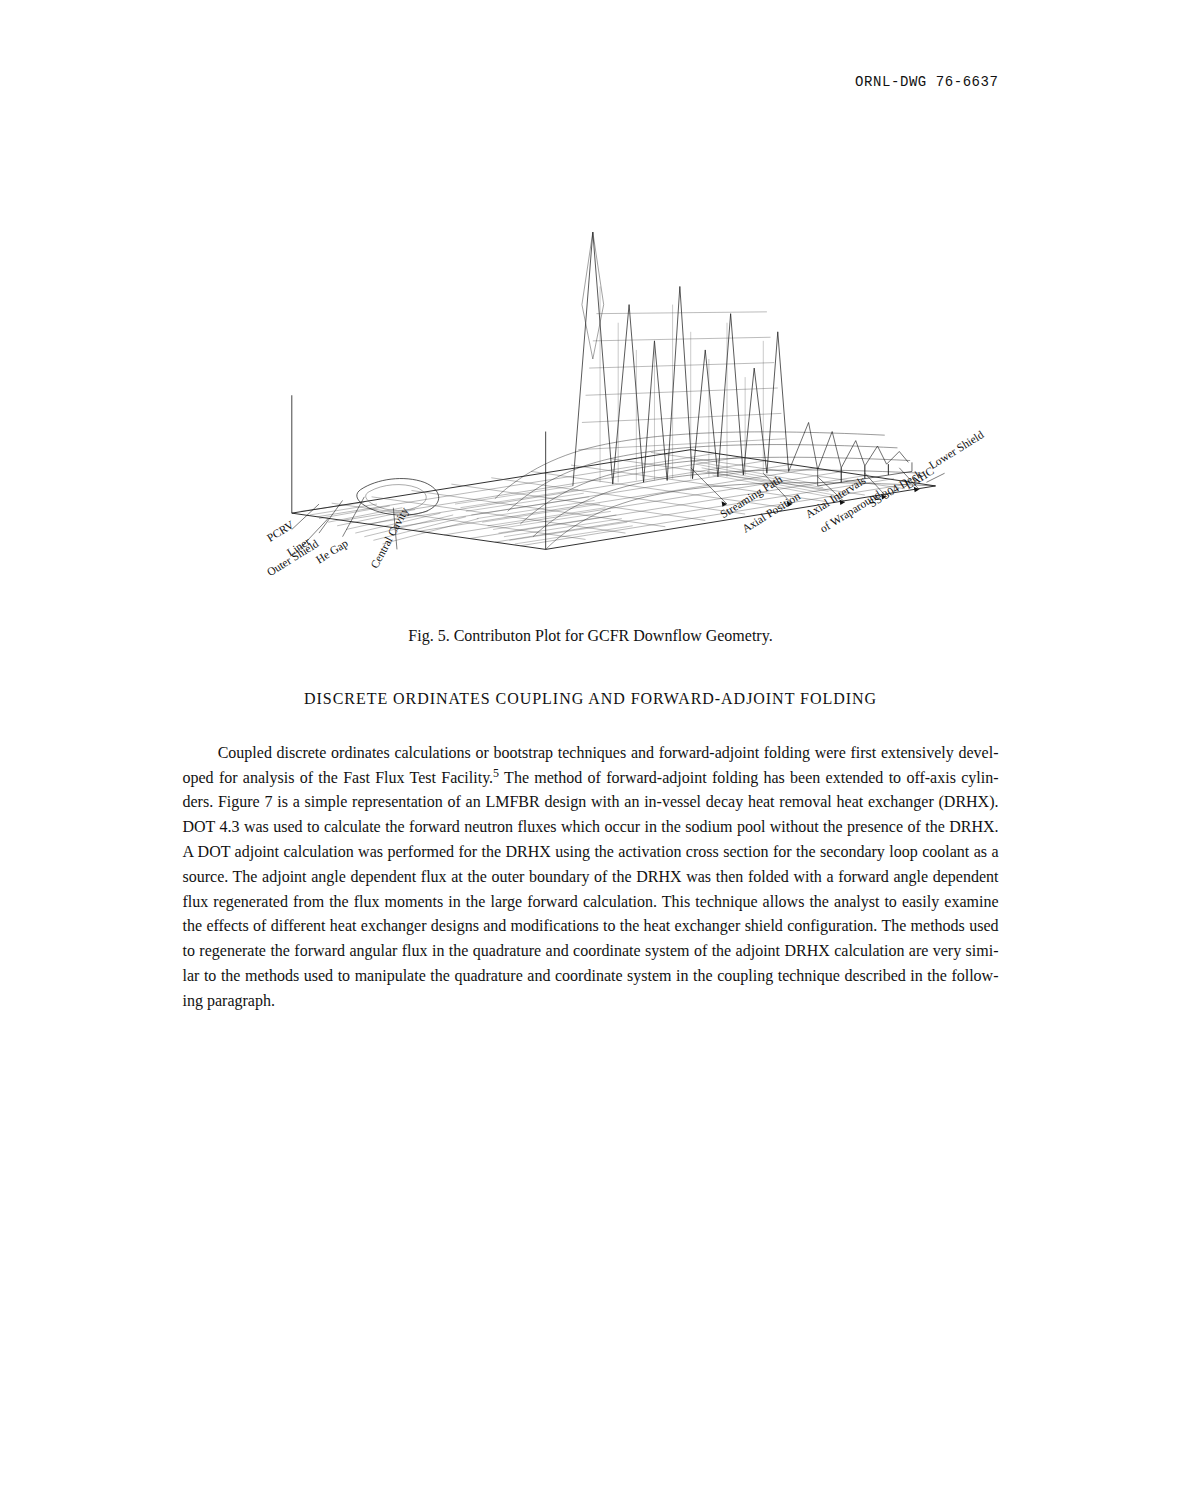ORNL-DWG 76-6637
PCRV Liner He Gap Outer Shield Central Cavity Streaming Path Axial Position Axial Intervals of Wraparound SS 304 Deck LAHC Lower Shield
Fig. 5. Contributon Plot for GCFR Downflow Geometry.
DISCRETE ORDINATES COUPLING AND FORWARD-ADJOINT FOLDING
Coupled discrete ordinates calculations or bootstrap techniques and forward-adjoint folding were first extensively developed for analysis of the Fast Flux Test Facility.5 The method of forward-adjoint folding has been extended to off-axis cylinders. Figure 7 is a simple representation of an LMFBR design with an in-vessel decay heat removal heat exchanger (DRHX). DOT 4.3 was used to calculate the forward neutron fluxes which occur in the sodium pool without the presence of the DRHX. A DOT adjoint calculation was performed for the DRHX using the activation cross section for the secondary loop coolant as a source. The adjoint angle dependent flux at the outer boundary of the DRHX was then folded with a forward angle dependent flux regenerated from the flux moments in the large forward calculation. This technique allows the analyst to easily examine the effects of different heat exchanger designs and modifications to the heat exchanger shield configuration. The methods used to regenerate the forward angular flux in the quadrature and coordinate system of the adjoint DRHX calculation are very similar to the methods used to manipulate the quadrature and coordinate system in the coupling technique described in the following paragraph.